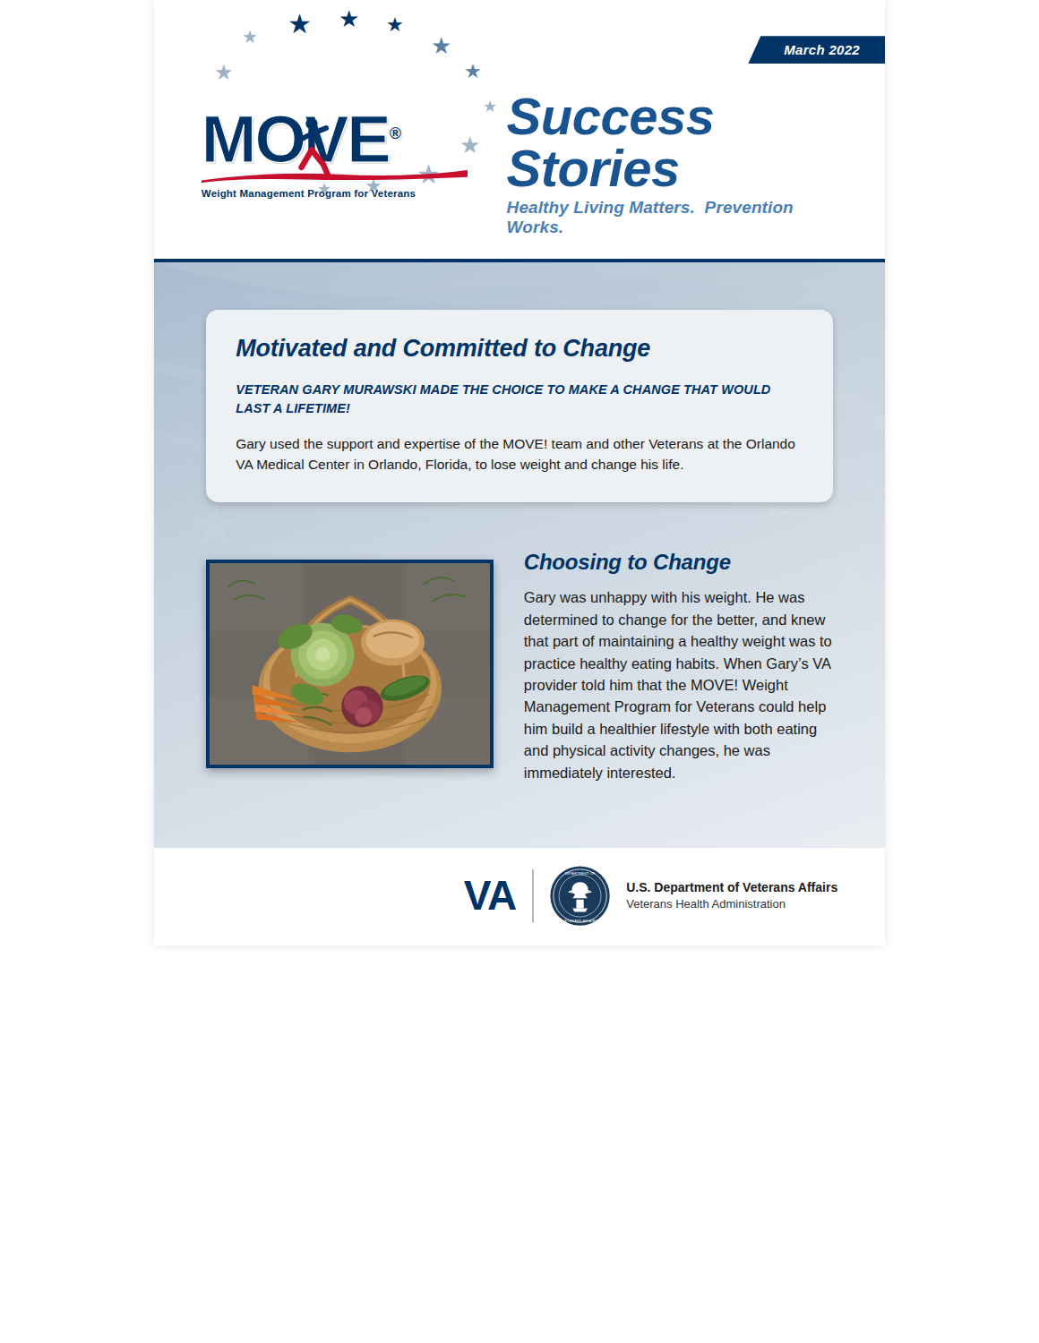March 2022
★ ★ ★ ★ ★ ★ ★ ★ ★ ★ ★ ★
MOVE®
Weight Management Program for Veterans
Success Stories
Healthy Living Matters. Prevention Works.
★ ★ ★ ★ ★ ★ ★
Motivated and Committed to Change
Veteran Gary Murawski made the choice to make a change that would last a lifetime!
Gary used the support and expertise of the MOVE! team and other Veterans at the Orlando VA Medical Center in Orlando, Florida, to lose weight and change his life.
Choosing to Change
Gary was unhappy with his weight. He was determined to change for the better, and knew that part of maintaining a healthy weight was to practice healthy eating habits. When Gary’s VA provider told him that the MOVE! Weight Management Program for Veterans could help him build a healthier lifestyle with both eating and physical activity changes, he was immediately interested.
VA
DEPARTMENT OF VETERANS AFFAIRS
U.S. Department of Veterans Affairs
Veterans Health Administration